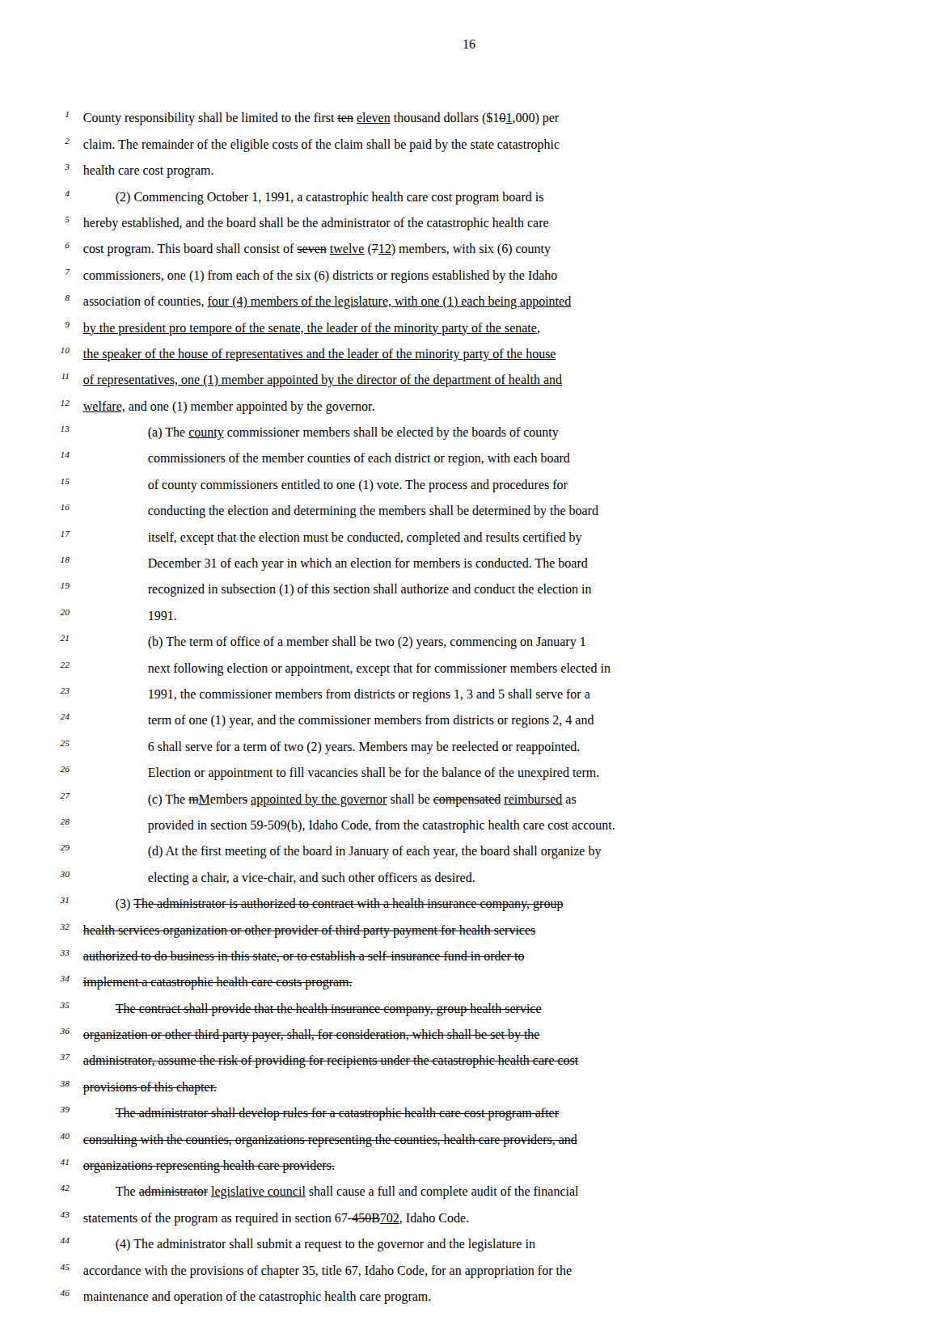16
| 1 | County responsibility shall be limited to the first ten eleven thousand dollars ($1 0 1 ,000) per |
| 2 | claim. The remainder of the eligible costs of the claim shall be paid by the state catastrophic |
| 3 | health care cost program. |
| 4 | (2) Commencing October 1, 1991, a catastrophic health care cost program board is |
| 5 | hereby established, and the board shall be the administrator of the catastrophic health care |
| 6 | cost program. This board shall consist of seven twelve ( 7 12 ) members, with six (6) county |
| 7 | commissioners, one (1) from each of the six (6) districts or regions established by the Idaho |
| 8 | association of counties, four (4) members of the legislature, with one (1) each being appointed |
| 9 | by the president pro tempore of the senate, the leader of the minority party of the senate, |
| 10 | the speaker of the house of representatives and the leader of the minority party of the house |
| 11 | of representatives, one (1) member appointed by the director of the department of health and |
| 12 | welfare, and one (1) member appointed by the governor. |
| 13 | (a) The county commissioner members shall be elected by the boards of county |
| 14 | commissioners of the member counties of each district or region, with each board |
| 15 | of county commissioners entitled to one (1) vote. The process and procedures for |
| 16 | conducting the election and determining the members shall be determined by the board |
| 17 | itself, except that the election must be conducted, completed and results certified by |
| 18 | December 31 of each year in which an election for members is conducted. The board |
| 19 | recognized in subsection (1) of this section shall authorize and conduct the election in |
| 20 | 1991. |
| 21 | (b) The term of office of a member shall be two (2) years, commencing on January 1 |
| 22 | next following election or appointment, except that for commissioner members elected in |
| 23 | 1991, the commissioner members from districts or regions 1, 3 and 5 shall serve for a |
| 24 | term of one (1) year, and the commissioner members from districts or regions 2, 4 and |
| 25 | 6 shall serve for a term of two (2) years. Members may be reelected or reappointed. |
| 26 | Election or appointment to fill vacancies shall be for the balance of the unexpired term. |
| 27 | (c) The m M ember s appointed by the governor shall be compensated reimbursed as |
| 28 | provided in section 59-509(b), Idaho Code, from the catastrophic health care cost account. |
| 29 | (d) At the first meeting of the board in January of each year, the board shall organize by |
| 30 | electing a chair, a vice-chair, and such other officers as desired. |
| 31 | (3) The administrator is authorized to contract with a health insurance company, group |
| 32 | health services organization or other provider of third party payment for health services |
| 33 | authorized to do business in this state, or to establish a self-insurance fund in order to |
| 34 | implement a catastrophic health care costs program. |
| 35 | The contract shall provide that the health insurance company, group health service |
| 36 | organization or other third party payer, shall, for consideration, which shall be set by the |
| 37 | administrator, assume the risk of providing for recipients under the catastrophic health care cost |
| 38 | provisions of this chapter. |
| 39 | The administrator shall develop rules for a catastrophic health care cost program after |
| 40 | consulting with the counties, organizations representing the counties, health care providers, and |
| 41 | organizations representing health care providers. |
| 42 | The administrator legislative council shall cause a full and complete audit of the financial |
| 43 | statements of the program as required in section 67- 450B 702 , Idaho Code. |
| 44 | (4) The administrator shall submit a request to the governor and the legislature in |
| 45 | accordance with the provisions of chapter 35, title 67, Idaho Code, for an appropriation for the |
| 46 | maintenance and operation of the catastrophic health care program. |